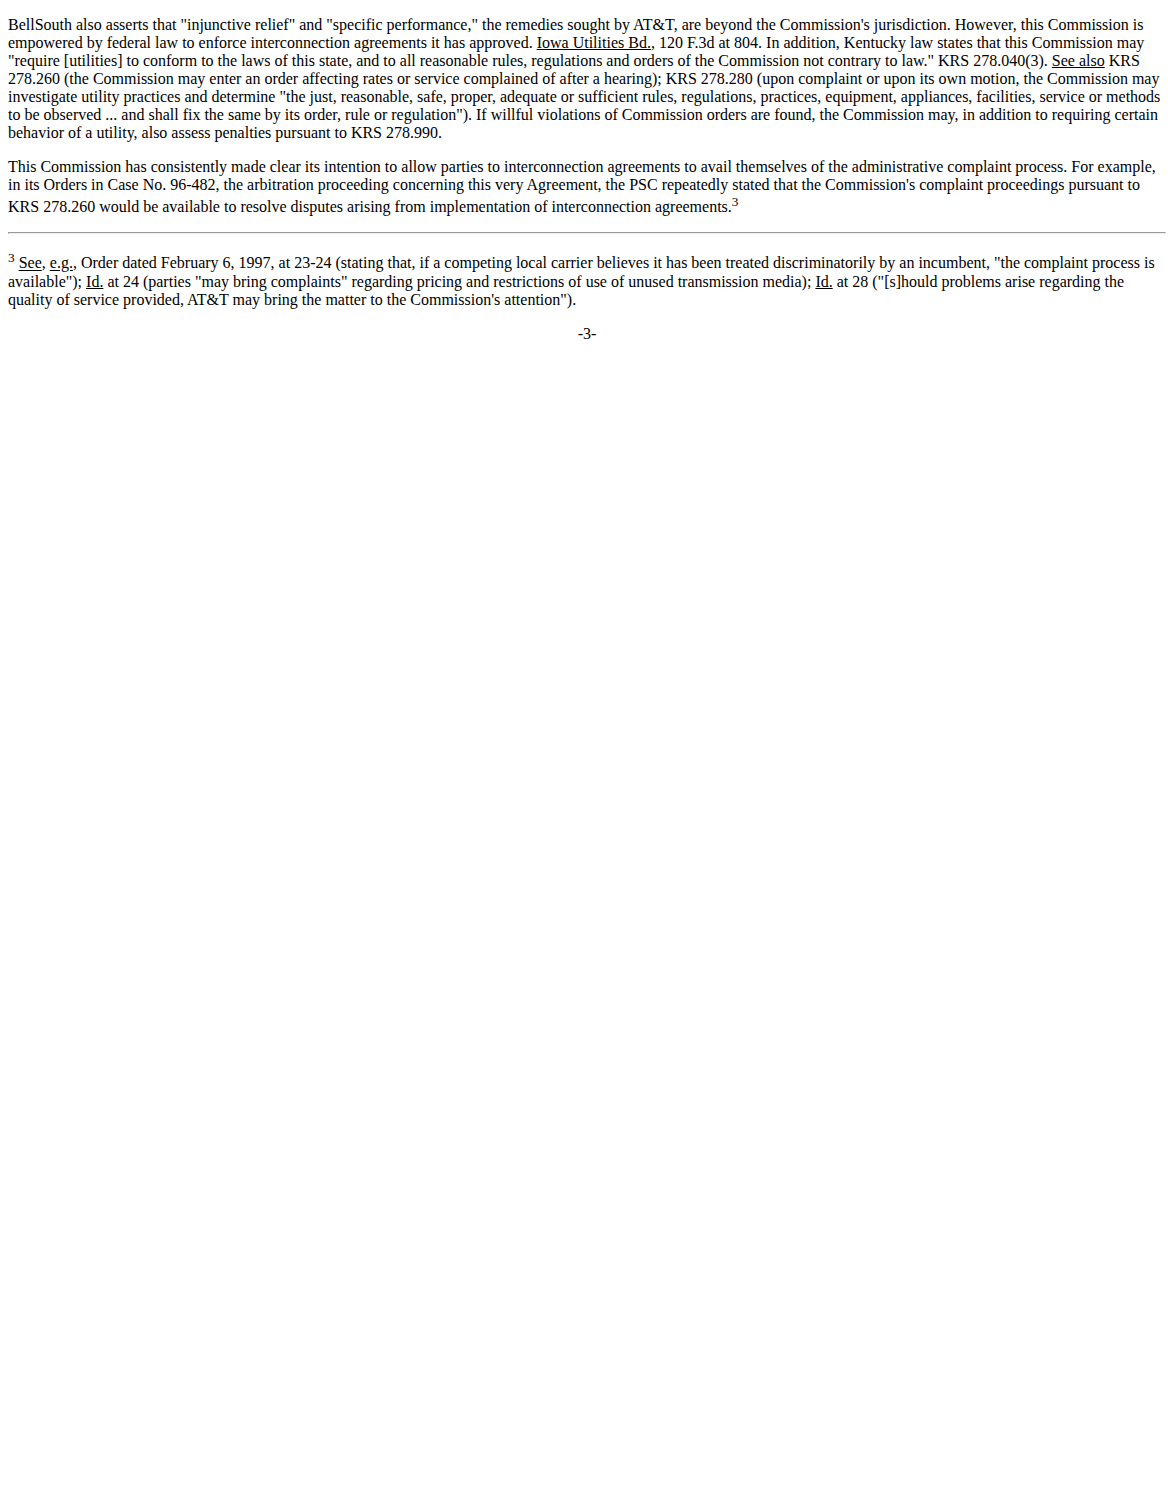BellSouth also asserts that "injunctive relief" and "specific performance," the remedies sought by AT&T, are beyond the Commission's jurisdiction. However, this Commission is empowered by federal law to enforce interconnection agreements it has approved. Iowa Utilities Bd., 120 F.3d at 804. In addition, Kentucky law states that this Commission may "require [utilities] to conform to the laws of this state, and to all reasonable rules, regulations and orders of the Commission not contrary to law." KRS 278.040(3). See also KRS 278.260 (the Commission may enter an order affecting rates or service complained of after a hearing); KRS 278.280 (upon complaint or upon its own motion, the Commission may investigate utility practices and determine "the just, reasonable, safe, proper, adequate or sufficient rules, regulations, practices, equipment, appliances, facilities, service or methods to be observed ... and shall fix the same by its order, rule or regulation"). If willful violations of Commission orders are found, the Commission may, in addition to requiring certain behavior of a utility, also assess penalties pursuant to KRS 278.990.
This Commission has consistently made clear its intention to allow parties to interconnection agreements to avail themselves of the administrative complaint process. For example, in its Orders in Case No. 96-482, the arbitration proceeding concerning this very Agreement, the PSC repeatedly stated that the Commission's complaint proceedings pursuant to KRS 278.260 would be available to resolve disputes arising from implementation of interconnection agreements.3
3 See, e.g., Order dated February 6, 1997, at 23-24 (stating that, if a competing local carrier believes it has been treated discriminatorily by an incumbent, "the complaint process is available"); Id. at 24 (parties "may bring complaints" regarding pricing and restrictions of use of unused transmission media); Id. at 28 ("[s]hould problems arise regarding the quality of service provided, AT&T may bring the matter to the Commission's attention").
-3-